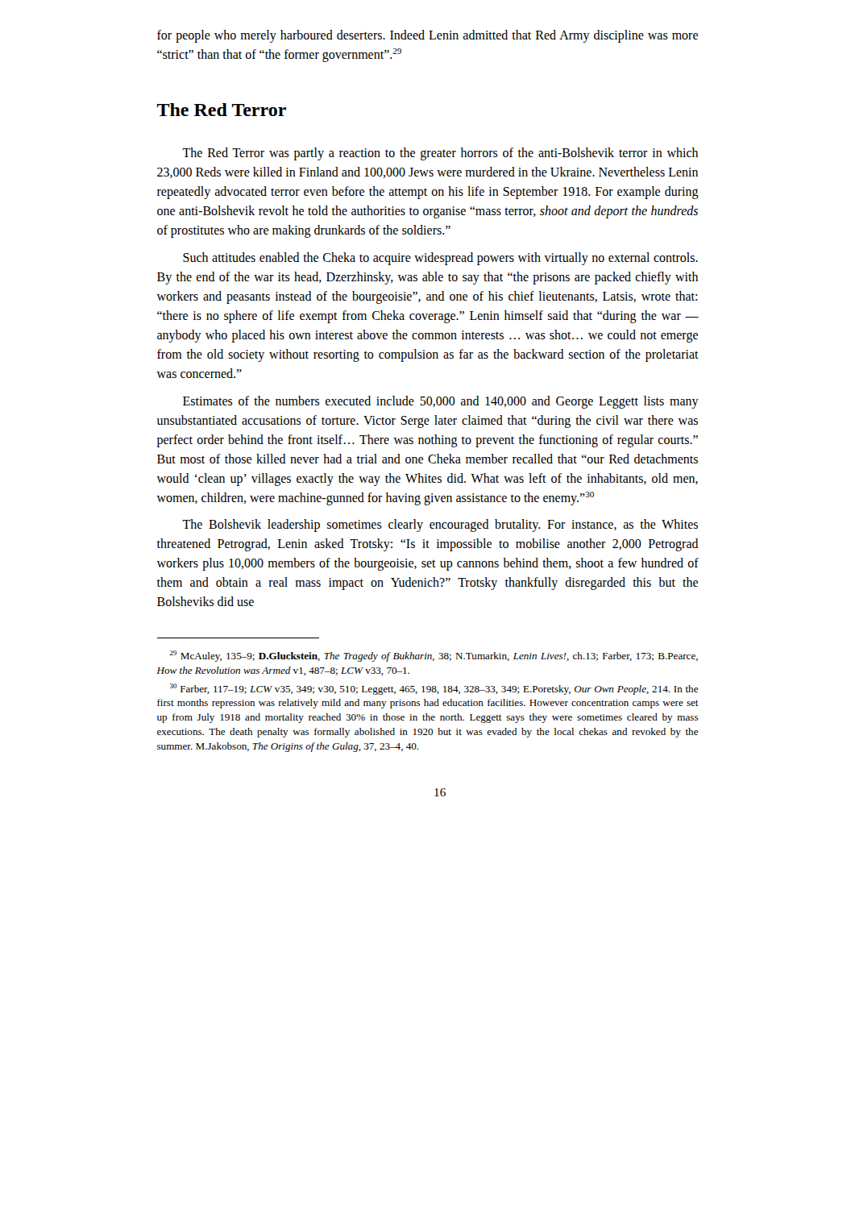for people who merely harboured deserters. Indeed Lenin admitted that Red Army discipline was more “strict” than that of “the former government”.29
The Red Terror
The Red Terror was partly a reaction to the greater horrors of the anti-Bolshevik terror in which 23,000 Reds were killed in Finland and 100,000 Jews were murdered in the Ukraine. Nevertheless Lenin repeatedly advocated terror even before the attempt on his life in September 1918. For example during one anti-Bolshevik revolt he told the authorities to organise “mass terror, shoot and deport the hundreds of prostitutes who are making drunkards of the soldiers.”
Such attitudes enabled the Cheka to acquire widespread powers with virtually no external controls. By the end of the war its head, Dzerzhinsky, was able to say that “the prisons are packed chiefly with workers and peasants instead of the bourgeoisie”, and one of his chief lieutenants, Latsis, wrote that: “there is no sphere of life exempt from Cheka coverage.” Lenin himself said that “during the war — anybody who placed his own interest above the common interests … was shot… we could not emerge from the old society without resorting to compulsion as far as the backward section of the proletariat was concerned.”
Estimates of the numbers executed include 50,000 and 140,000 and George Leggett lists many unsubstantiated accusations of torture. Victor Serge later claimed that “during the civil war there was perfect order behind the front itself… There was nothing to prevent the functioning of regular courts.” But most of those killed never had a trial and one Cheka member recalled that “our Red detachments would ‘clean up’ villages exactly the way the Whites did. What was left of the inhabitants, old men, women, children, were machine-gunned for having given assistance to the enemy.”30
The Bolshevik leadership sometimes clearly encouraged brutality. For instance, as the Whites threatened Petrograd, Lenin asked Trotsky: “Is it impossible to mobilise another 2,000 Petrograd workers plus 10,000 members of the bourgeoisie, set up cannons behind them, shoot a few hundred of them and obtain a real mass impact on Yudenich?” Trotsky thankfully disregarded this but the Bolsheviks did use
29 McAuley, 135–9; D.Gluckstein, The Tragedy of Bukharin, 38; N.Tumarkin, Lenin Lives!, ch.13; Farber, 173; B.Pearce, How the Revolution was Armed v1, 487–8; LCW v33, 70–1.
30 Farber, 117–19; LCW v35, 349; v30, 510; Leggett, 465, 198, 184, 328–33, 349; E.Poretsky, Our Own People, 214. In the first months repression was relatively mild and many prisons had education facilities. However concentration camps were set up from July 1918 and mortality reached 30% in those in the north. Leggett says they were sometimes cleared by mass executions. The death penalty was formally abolished in 1920 but it was evaded by the local chekas and revoked by the summer. M.Jakobson, The Origins of the Gulag, 37, 23–4, 40.
16